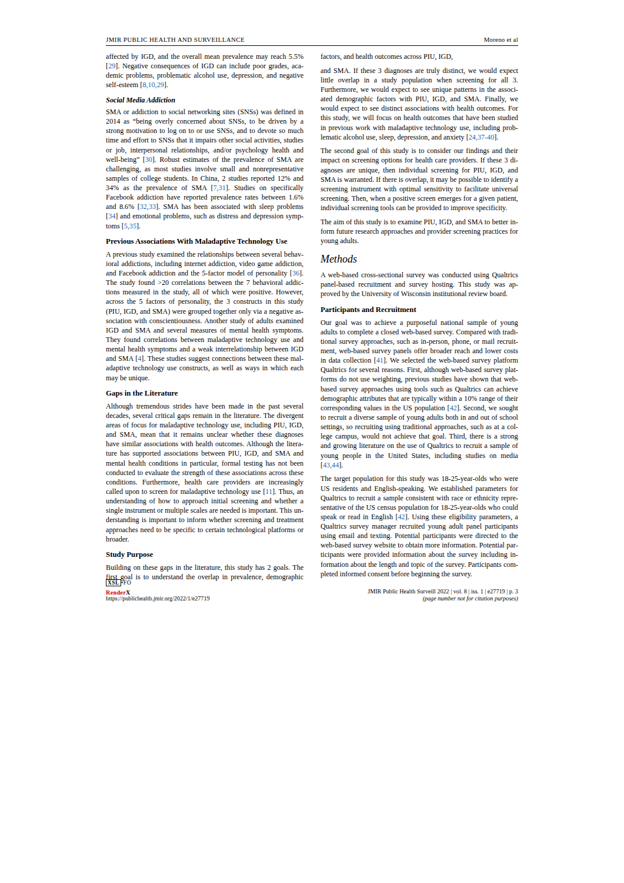JMIR Public Health and Surveillance Moreno et al
affected by IGD, and the overall mean prevalence may reach 5.5% [29]. Negative consequences of IGD can include poor grades, academic problems, problematic alcohol use, depression, and negative self-esteem [8,10,29].
Social Media Addiction
SMA or addiction to social networking sites (SNSs) was defined in 2014 as “being overly concerned about SNSs, to be driven by a strong motivation to log on to or use SNSs, and to devote so much time and effort to SNSs that it impairs other social activities, studies or job, interpersonal relationships, and/or psychology health and well-being” [30]. Robust estimates of the prevalence of SMA are challenging, as most studies involve small and nonrepresentative samples of college students. In China, 2 studies reported 12% and 34% as the prevalence of SMA [7,31]. Studies on specifically Facebook addiction have reported prevalence rates between 1.6% and 8.6% [32,33]. SMA has been associated with sleep problems [34] and emotional problems, such as distress and depression symptoms [5,35].
Previous Associations With Maladaptive Technology Use
A previous study examined the relationships between several behavioral addictions, including internet addiction, video game addiction, and Facebook addiction and the 5-factor model of personality [36]. The study found >20 correlations between the 7 behavioral addictions measured in the study, all of which were positive. However, across the 5 factors of personality, the 3 constructs in this study (PIU, IGD, and SMA) were grouped together only via a negative association with conscientiousness. Another study of adults examined IGD and SMA and several measures of mental health symptoms. They found correlations between maladaptive technology use and mental health symptoms and a weak interrelationship between IGD and SMA [4]. These studies suggest connections between these maladaptive technology use constructs, as well as ways in which each may be unique.
Gaps in the Literature
Although tremendous strides have been made in the past several decades, several critical gaps remain in the literature. The divergent areas of focus for maladaptive technology use, including PIU, IGD, and SMA, mean that it remains unclear whether these diagnoses have similar associations with health outcomes. Although the literature has supported associations between PIU, IGD, and SMA and mental health conditions in particular, formal testing has not been conducted to evaluate the strength of these associations across these conditions. Furthermore, health care providers are increasingly called upon to screen for maladaptive technology use [11]. Thus, an understanding of how to approach initial screening and whether a single instrument or multiple scales are needed is important. This understanding is important to inform whether screening and treatment approaches need to be specific to certain technological platforms or broader.
Study Purpose
Building on these gaps in the literature, this study has 2 goals. The first goal is to understand the overlap in prevalence, demographic factors, and health outcomes across PIU, IGD,
and SMA. If these 3 diagnoses are truly distinct, we would expect little overlap in a study population when screening for all 3. Furthermore, we would expect to see unique patterns in the associated demographic factors with PIU, IGD, and SMA. Finally, we would expect to see distinct associations with health outcomes. For this study, we will focus on health outcomes that have been studied in previous work with maladaptive technology use, including problematic alcohol use, sleep, depression, and anxiety [24,37-40].
The second goal of this study is to consider our findings and their impact on screening options for health care providers. If these 3 diagnoses are unique, then individual screening for PIU, IGD, and SMA is warranted. If there is overlap, it may be possible to identify a screening instrument with optimal sensitivity to facilitate universal screening. Then, when a positive screen emerges for a given patient, individual screening tools can be provided to improve specificity.
The aim of this study is to examine PIU, IGD, and SMA to better inform future research approaches and provider screening practices for young adults.
Methods
A web-based cross-sectional survey was conducted using Qualtrics panel-based recruitment and survey hosting. This study was approved by the University of Wisconsin institutional review board.
Participants and Recruitment
Our goal was to achieve a purposeful national sample of young adults to complete a closed web-based survey. Compared with traditional survey approaches, such as in-person, phone, or mail recruitment, web-based survey panels offer broader reach and lower costs in data collection [41]. We selected the web-based survey platform Qualtrics for several reasons. First, although web-based survey platforms do not use weighting, previous studies have shown that web-based survey approaches using tools such as Qualtrics can achieve demographic attributes that are typically within a 10% range of their corresponding values in the US population [42]. Second, we sought to recruit a diverse sample of young adults both in and out of school settings, so recruiting using traditional approaches, such as at a college campus, would not achieve that goal. Third, there is a strong and growing literature on the use of Qualtrics to recruit a sample of young people in the United States, including studies on media [43,44].
The target population for this study was 18-25-year-olds who were US residents and English-speaking. We established parameters for Qualtrics to recruit a sample consistent with race or ethnicity representative of the US census population for 18-25-year-olds who could speak or read in English [42]. Using these eligibility parameters, a Qualtrics survey manager recruited young adult panel participants using email and texting. Potential participants were directed to the web-based survey website to obtain more information. Potential participants were provided information about the survey including information about the length and topic of the survey. Participants completed informed consent before beginning the survey.
https://publichealth.jmir.org/2022/1/e27719
JMIR Public Health Surveill 2022 | vol. 8 | iss. 1 | e27719 | p. 3
(page number not for citation purposes)
XSL•FO
Render X